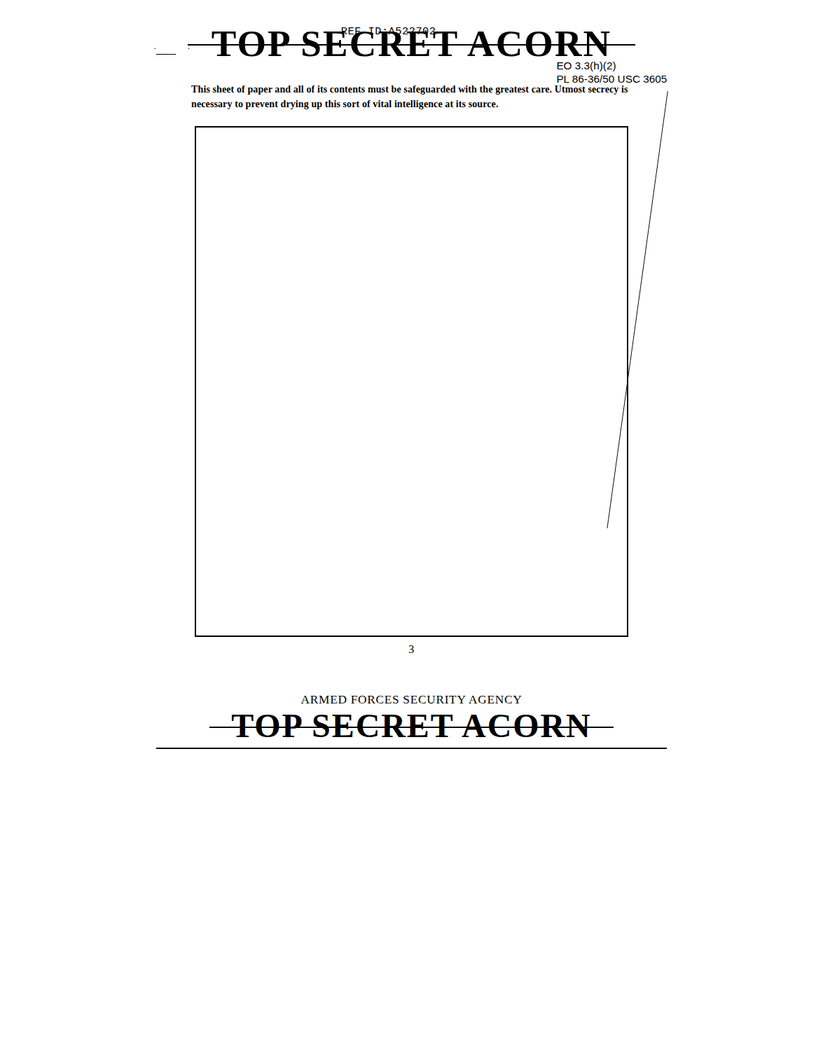. . .
REF ID:A522702
TOP SECRET ACORN
EO 3.3(h)(2)
PL 86-36/50 USC 3605
This sheet of paper and all of its contents must be safeguarded with the greatest care. Utmost secrecy is necessary to prevent drying up this sort of vital intelligence at its source.
3
ARMED FORCES SECURITY AGENCY
TOP SECRET ACORN